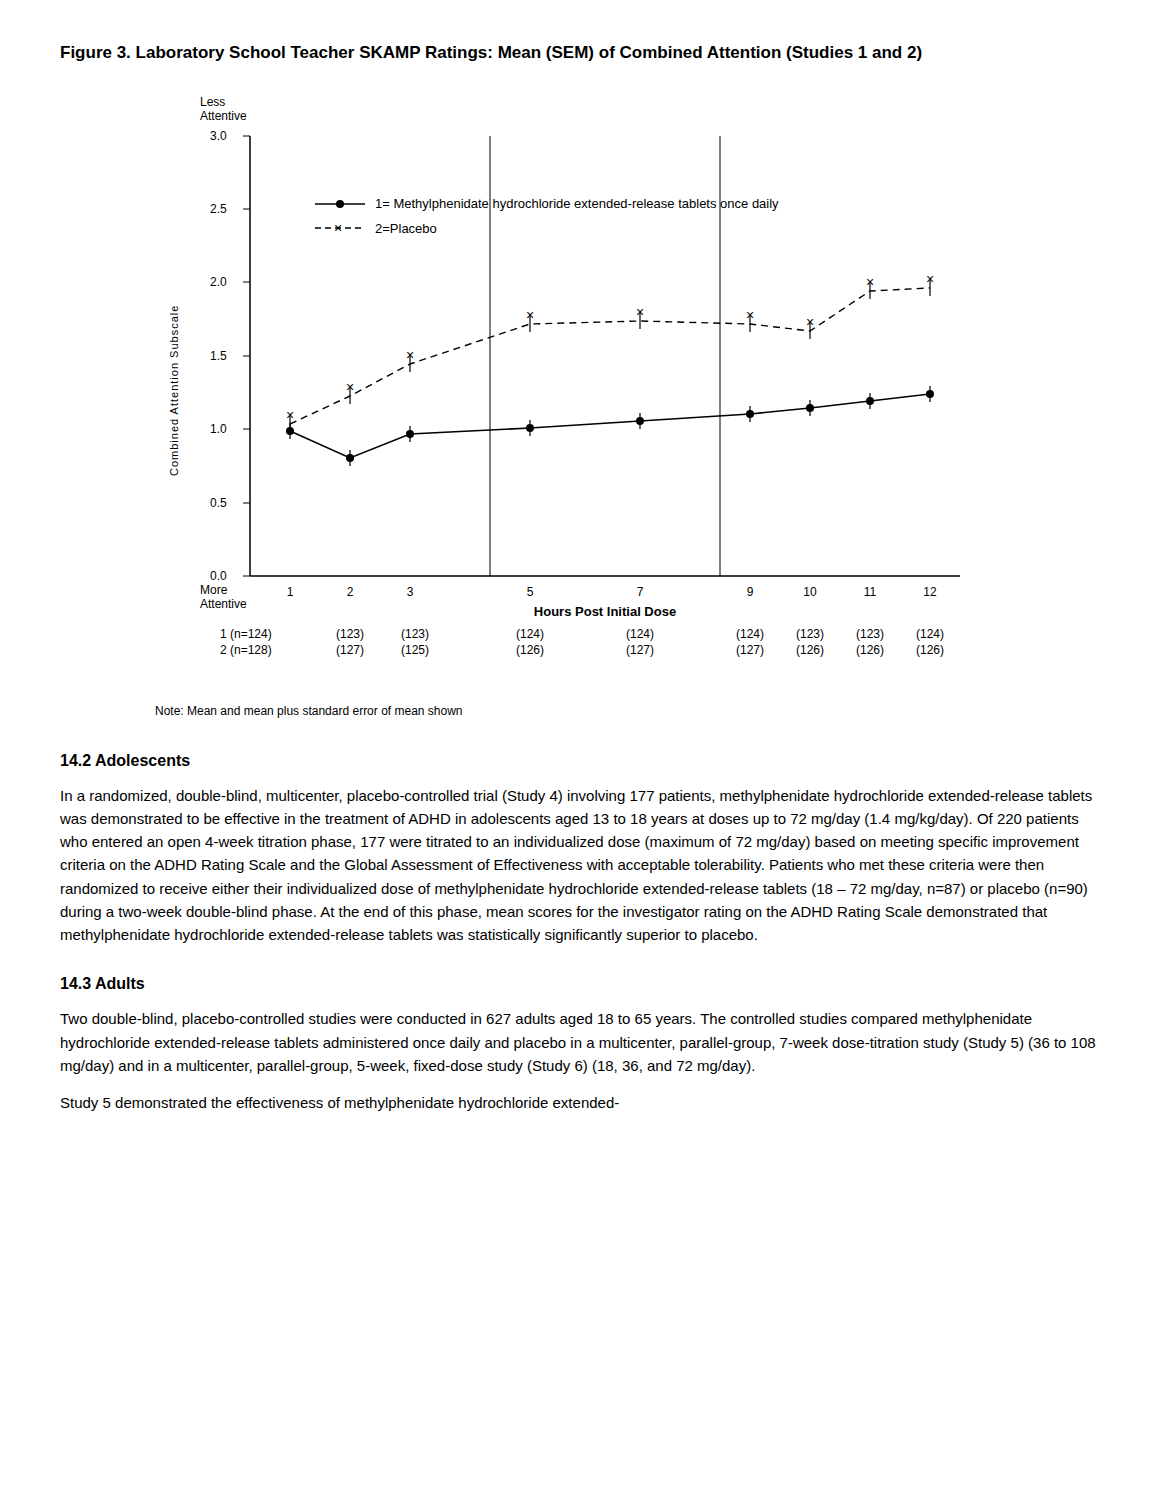Figure 3. Laboratory School Teacher SKAMP Ratings: Mean (SEM) of Combined Attention (Studies 1 and 2)
3.0 2.5 2.0 1.5 1.0 0.5 0.0 Less Attentive More Attentive Combined Attention Subscale 1 2 3 5 7 9 10 11 12 Hours Post Initial Dose 1= Methylphenidate hydrochloride extended-release tablets once daily × 2=Placebo × × × × × × × × × 1 (n=124) 2 (n=128) (123) (127) (123) (125) (124) (126) (124) (127) (124) (127) (123) (126) (123) (126) (124) (126)
Note: Mean and mean plus standard error of mean shown
14.2 Adolescents
In a randomized, double-blind, multicenter, placebo-controlled trial (Study 4) involving 177 patients, methylphenidate hydrochloride extended-release tablets was demonstrated to be effective in the treatment of ADHD in adolescents aged 13 to 18 years at doses up to 72 mg/day (1.4 mg/kg/day). Of 220 patients who entered an open 4-week titration phase, 177 were titrated to an individualized dose (maximum of 72 mg/day) based on meeting specific improvement criteria on the ADHD Rating Scale and the Global Assessment of Effectiveness with acceptable tolerability. Patients who met these criteria were then randomized to receive either their individualized dose of methylphenidate hydrochloride extended-release tablets (18 – 72 mg/day, n=87) or placebo (n=90) during a two-week double-blind phase. At the end of this phase, mean scores for the investigator rating on the ADHD Rating Scale demonstrated that methylphenidate hydrochloride extended-release tablets was statistically significantly superior to placebo.
14.3 Adults
Two double-blind, placebo-controlled studies were conducted in 627 adults aged 18 to 65 years. The controlled studies compared methylphenidate hydrochloride extended-release tablets administered once daily and placebo in a multicenter, parallel-group, 7-week dose-titration study (Study 5) (36 to 108 mg/day) and in a multicenter, parallel-group, 5-week, fixed-dose study (Study 6) (18, 36, and 72 mg/day).
Study 5 demonstrated the effectiveness of methylphenidate hydrochloride extended-